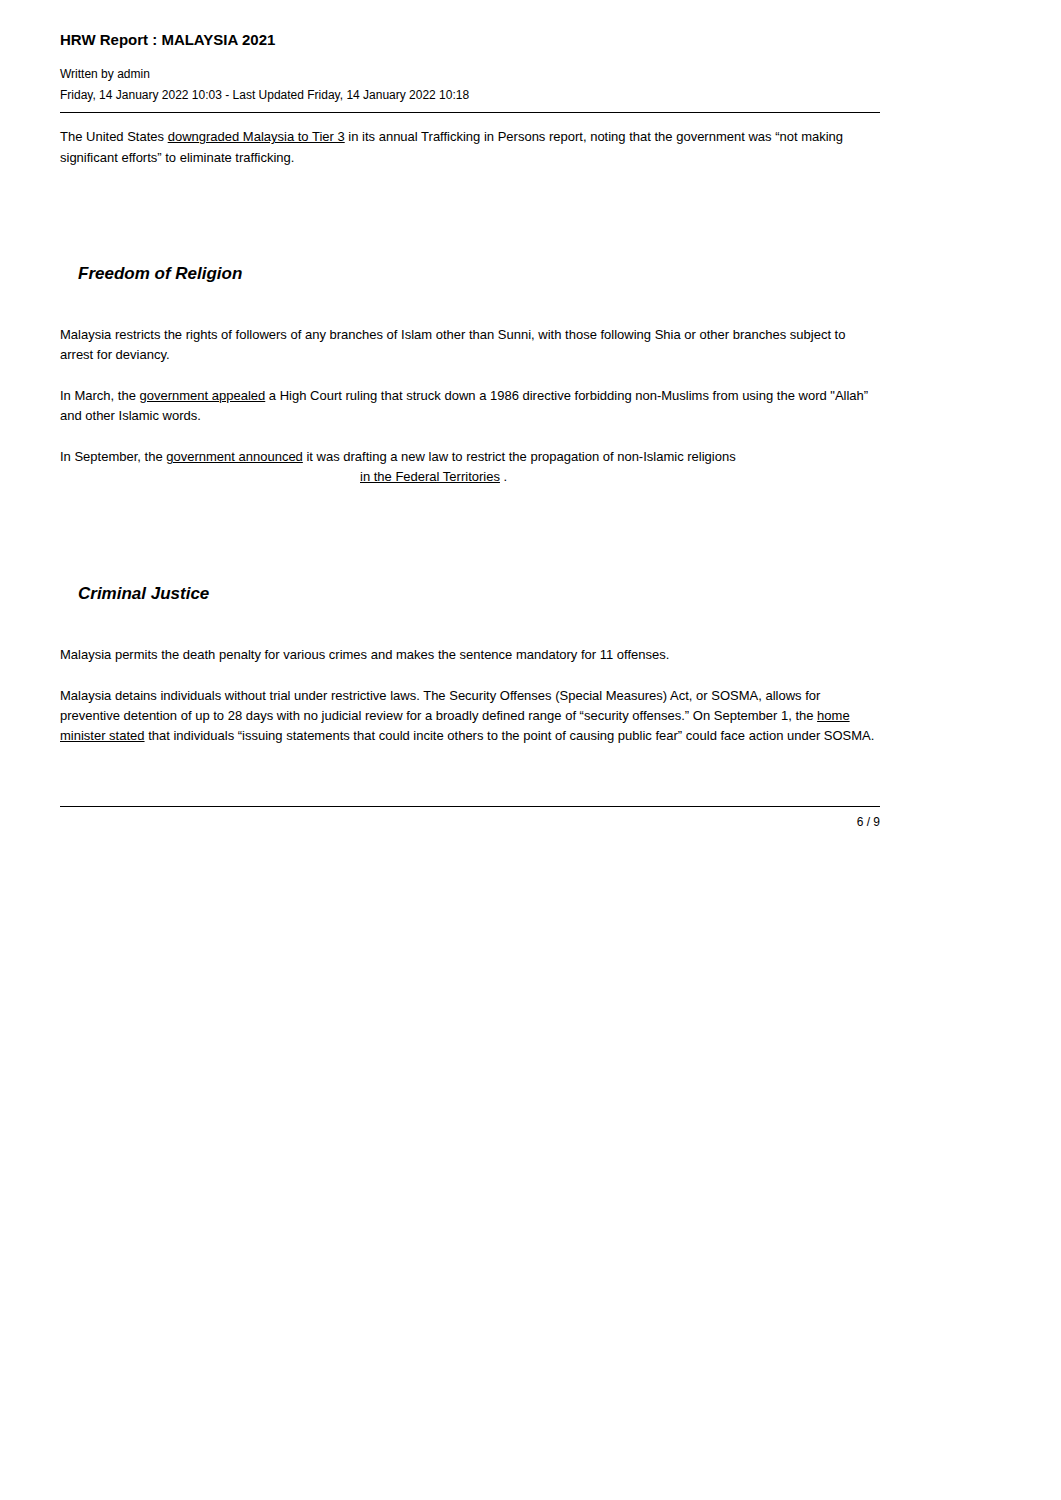HRW Report : MALAYSIA 2021
Written by admin
Friday, 14 January 2022 10:03 - Last Updated Friday, 14 January 2022 10:18
The United States downgraded Malaysia to Tier 3 in its annual Trafficking in Persons report, noting that the government was “not making significant efforts” to eliminate trafficking.
Freedom of Religion
Malaysia restricts the rights of followers of any branches of Islam other than Sunni, with those following Shia or other branches subject to arrest for deviancy.
In March, the government appealed a High Court ruling that struck down a 1986 directive forbidding non-Muslims from using the word "Allah” and other Islamic words.
In September, the government announced it was drafting a new law to restrict the propagation of non-Islamic religions in the Federal Territories .
Criminal Justice
Malaysia permits the death penalty for various crimes and makes the sentence mandatory for 11 offenses.
Malaysia detains individuals without trial under restrictive laws. The Security Offenses (Special Measures) Act, or SOSMA, allows for preventive detention of up to 28 days with no judicial review for a broadly defined range of “security offenses.” On September 1, the home minister stated that individuals “issuing statements that could incite others to the point of causing public fear” could face action under SOSMA.
6 / 9